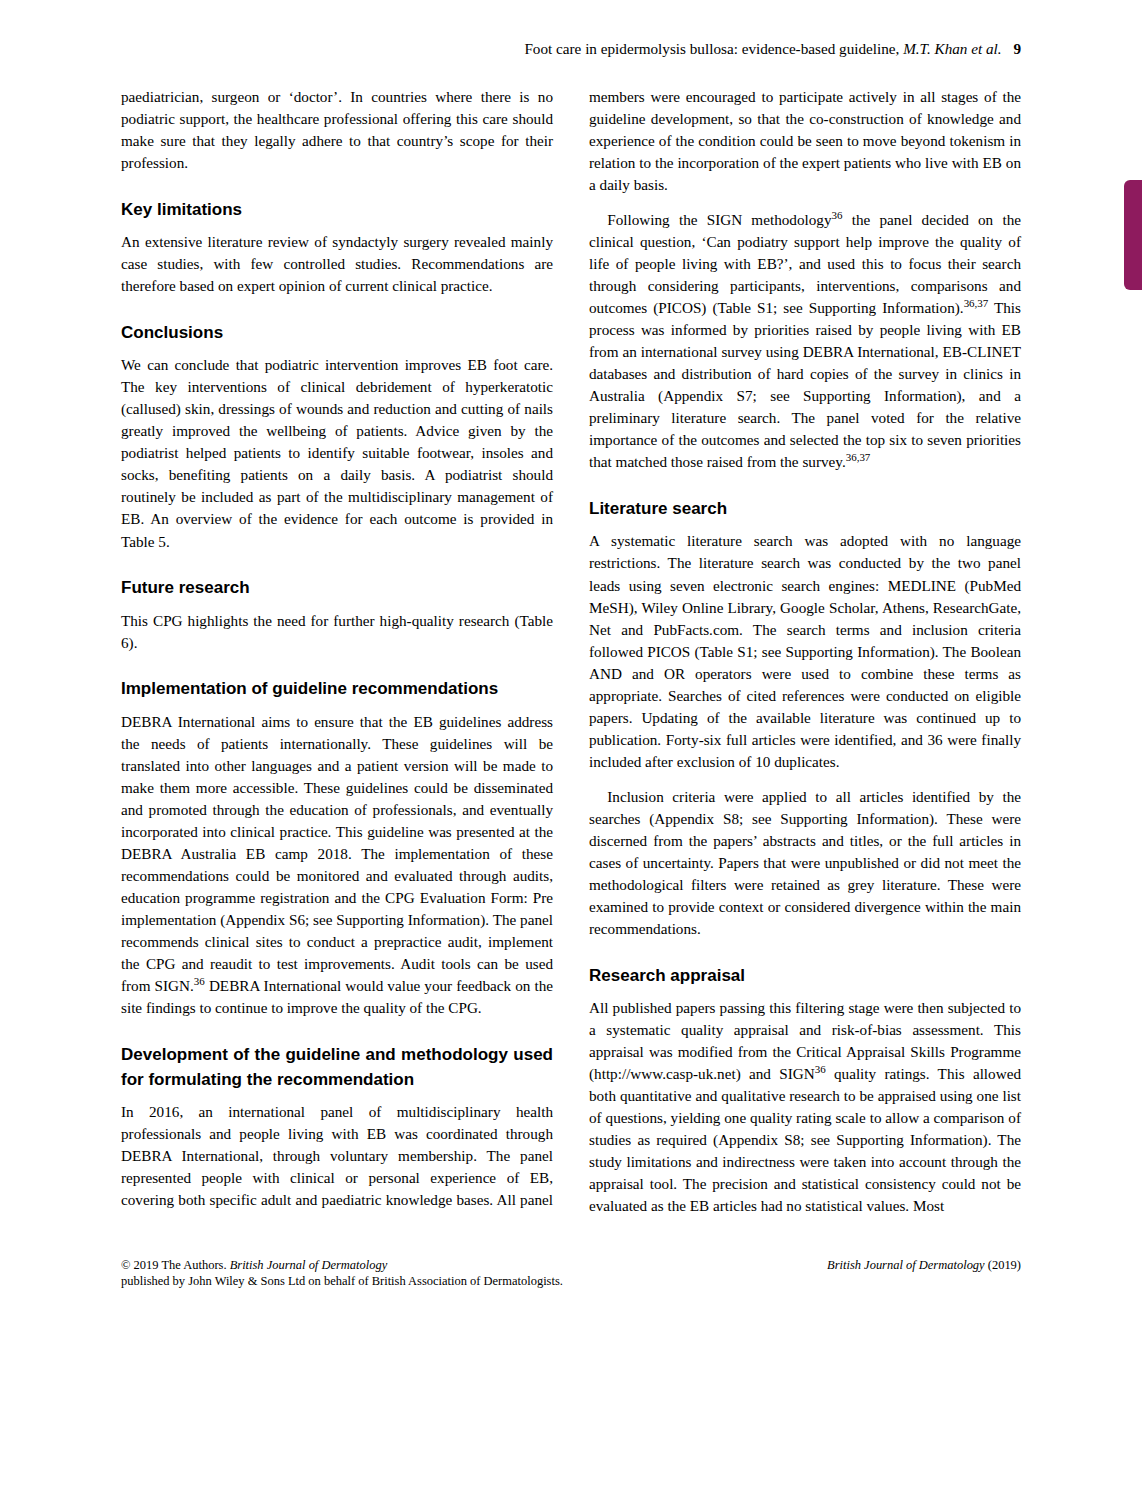Foot care in epidermolysis bullosa: evidence-based guideline, M.T. Khan et al. 9
paediatrician, surgeon or ‘doctor’. In countries where there is no podiatric support, the healthcare professional offering this care should make sure that they legally adhere to that country’s scope for their profession.
Key limitations
An extensive literature review of syndactyly surgery revealed mainly case studies, with few controlled studies. Recommendations are therefore based on expert opinion of current clinical practice.
Conclusions
We can conclude that podiatric intervention improves EB foot care. The key interventions of clinical debridement of hyperkeratotic (callused) skin, dressings of wounds and reduction and cutting of nails greatly improved the wellbeing of patients. Advice given by the podiatrist helped patients to identify suitable footwear, insoles and socks, benefiting patients on a daily basis. A podiatrist should routinely be included as part of the multidisciplinary management of EB. An overview of the evidence for each outcome is provided in Table 5.
Future research
This CPG highlights the need for further high-quality research (Table 6).
Implementation of guideline recommendations
DEBRA International aims to ensure that the EB guidelines address the needs of patients internationally. These guidelines will be translated into other languages and a patient version will be made to make them more accessible. These guidelines could be disseminated and promoted through the education of professionals, and eventually incorporated into clinical practice. This guideline was presented at the DEBRA Australia EB camp 2018. The implementation of these recommendations could be monitored and evaluated through audits, education programme registration and the CPG Evaluation Form: Pre implementation (Appendix S6; see Supporting Information). The panel recommends clinical sites to conduct a prepractice audit, implement the CPG and reaudit to test improvements. Audit tools can be used from SIGN.36 DEBRA International would value your feedback on the site findings to continue to improve the quality of the CPG.
Development of the guideline and methodology used for formulating the recommendation
In 2016, an international panel of multidisciplinary health professionals and people living with EB was coordinated through DEBRA International, through voluntary membership. The panel represented people with clinical or personal experience of EB, covering both specific adult and paediatric knowledge bases. All panel members were encouraged to participate actively in all stages of the guideline development, so that the co-construction of knowledge and experience of the condition could be seen to move beyond tokenism in relation to the incorporation of the expert patients who live with EB on a daily basis.
Following the SIGN methodology36 the panel decided on the clinical question, ‘Can podiatry support help improve the quality of life of people living with EB?’, and used this to focus their search through considering participants, interventions, comparisons and outcomes (PICOS) (Table S1; see Supporting Information).36,37 This process was informed by priorities raised by people living with EB from an international survey using DEBRA International, EB-CLINET databases and distribution of hard copies of the survey in clinics in Australia (Appendix S7; see Supporting Information), and a preliminary literature search. The panel voted for the relative importance of the outcomes and selected the top six to seven priorities that matched those raised from the survey.36,37
Literature search
A systematic literature search was adopted with no language restrictions. The literature search was conducted by the two panel leads using seven electronic search engines: MEDLINE (PubMed MeSH), Wiley Online Library, Google Scholar, Athens, ResearchGate, Net and PubFacts.com. The search terms and inclusion criteria followed PICOS (Table S1; see Supporting Information). The Boolean AND and OR operators were used to combine these terms as appropriate. Searches of cited references were conducted on eligible papers. Updating of the available literature was continued up to publication. Forty-six full articles were identified, and 36 were finally included after exclusion of 10 duplicates.
Inclusion criteria were applied to all articles identified by the searches (Appendix S8; see Supporting Information). These were discerned from the papers’ abstracts and titles, or the full articles in cases of uncertainty. Papers that were unpublished or did not meet the methodological filters were retained as grey literature. These were examined to provide context or considered divergence within the main recommendations.
Research appraisal
All published papers passing this filtering stage were then subjected to a systematic quality appraisal and risk-of-bias assessment. This appraisal was modified from the Critical Appraisal Skills Programme (http://www.casp-uk.net) and SIGN36 quality ratings. This allowed both quantitative and qualitative research to be appraised using one list of questions, yielding one quality rating scale to allow a comparison of studies as required (Appendix S8; see Supporting Information). The study limitations and indirectness were taken into account through the appraisal tool. The precision and statistical consistency could not be evaluated as the EB articles had no statistical values. Most
© 2019 The Authors. British Journal of Dermatology
published by John Wiley & Sons Ltd on behalf of British Association of Dermatologists.
British Journal of Dermatology (2019)